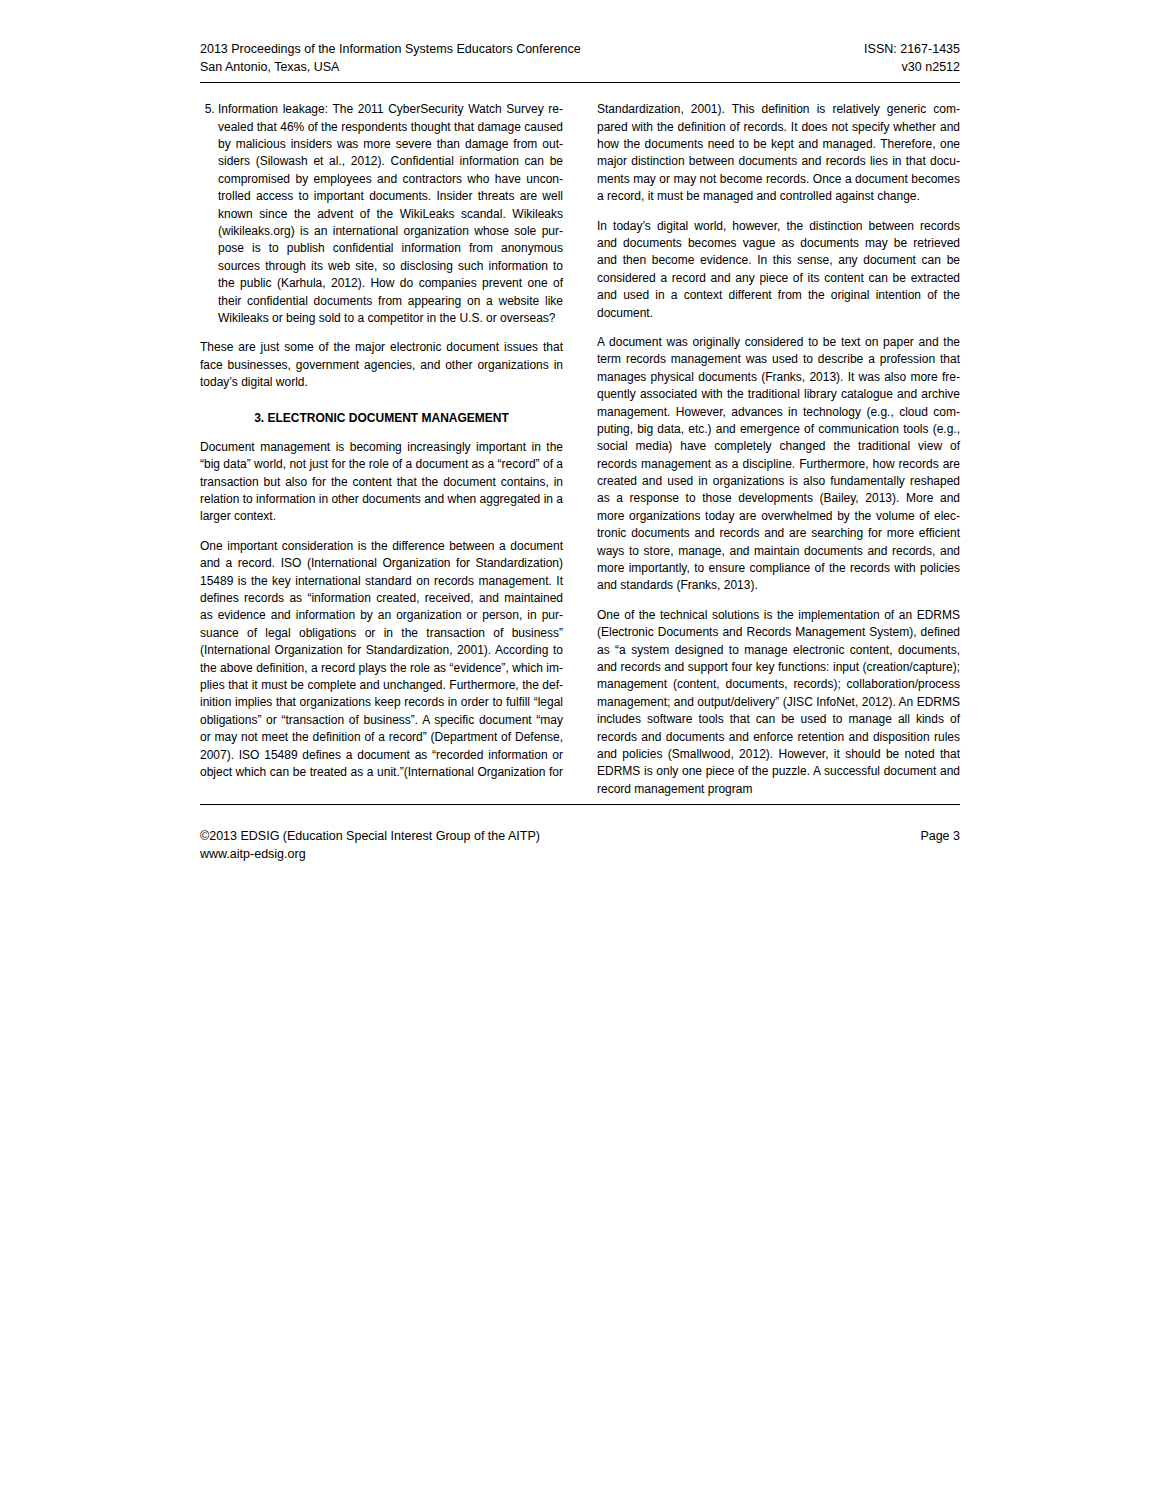2013 Proceedings of the Information Systems Educators Conference
San Antonio, Texas, USA
ISSN: 2167-1435
v30 n2512
Information leakage: The 2011 CyberSecurity Watch Survey revealed that 46% of the respondents thought that damage caused by malicious insiders was more severe than damage from outsiders (Silowash et al., 2012). Confidential information can be compromised by employees and contractors who have uncontrolled access to important documents. Insider threats are well known since the advent of the WikiLeaks scandal. Wikileaks (wikileaks.org) is an international organization whose sole purpose is to publish confidential information from anonymous sources through its web site, so disclosing such information to the public (Karhula, 2012). How do companies prevent one of their confidential documents from appearing on a website like Wikileaks or being sold to a competitor in the U.S. or overseas?
These are just some of the major electronic document issues that face businesses, government agencies, and other organizations in today’s digital world.
3. ELECTRONIC DOCUMENT MANAGEMENT
Document management is becoming increasingly important in the “big data” world, not just for the role of a document as a “record” of a transaction but also for the content that the document contains, in relation to information in other documents and when aggregated in a larger context.
One important consideration is the difference between a document and a record. ISO (International Organization for Standardization) 15489 is the key international standard on records management. It defines records as “information created, received, and maintained as evidence and information by an organization or person, in pursuance of legal obligations or in the transaction of business” (International Organization for Standardization, 2001). According to the above definition, a record plays the role as “evidence”, which implies that it must be complete and unchanged. Furthermore, the definition implies that organizations keep records in order to fulfill “legal obligations” or “transaction of business”. A specific document “may or may not meet the definition of a record” (Department of Defense, 2007). ISO 15489 defines a document as “recorded information or object which can be treated as a unit.”(International Organization for Standardization, 2001). This definition is relatively generic compared with the definition of records. It does not specify whether and how the documents need to be kept and managed. Therefore, one major distinction between documents and records lies in that documents may or may not become records. Once a document becomes a record, it must be managed and controlled against change.
In today’s digital world, however, the distinction between records and documents becomes vague as documents may be retrieved and then become evidence. In this sense, any document can be considered a record and any piece of its content can be extracted and used in a context different from the original intention of the document.
A document was originally considered to be text on paper and the term records management was used to describe a profession that manages physical documents (Franks, 2013). It was also more frequently associated with the traditional library catalogue and archive management. However, advances in technology (e.g., cloud computing, big data, etc.) and emergence of communication tools (e.g., social media) have completely changed the traditional view of records management as a discipline. Furthermore, how records are created and used in organizations is also fundamentally reshaped as a response to those developments (Bailey, 2013). More and more organizations today are overwhelmed by the volume of electronic documents and records and are searching for more efficient ways to store, manage, and maintain documents and records, and more importantly, to ensure compliance of the records with policies and standards (Franks, 2013).
One of the technical solutions is the implementation of an EDRMS (Electronic Documents and Records Management System), defined as “a system designed to manage electronic content, documents, and records and support four key functions: input (creation/capture); management (content, documents, records); collaboration/process management; and output/delivery” (JISC InfoNet, 2012). An EDRMS includes software tools that can be used to manage all kinds of records and documents and enforce retention and disposition rules and policies (Smallwood, 2012). However, it should be noted that EDRMS is only one piece of the puzzle. A successful document and record management program
©2013 EDSIG (Education Special Interest Group of the AITP)
www.aitp-edsig.org
Page 3